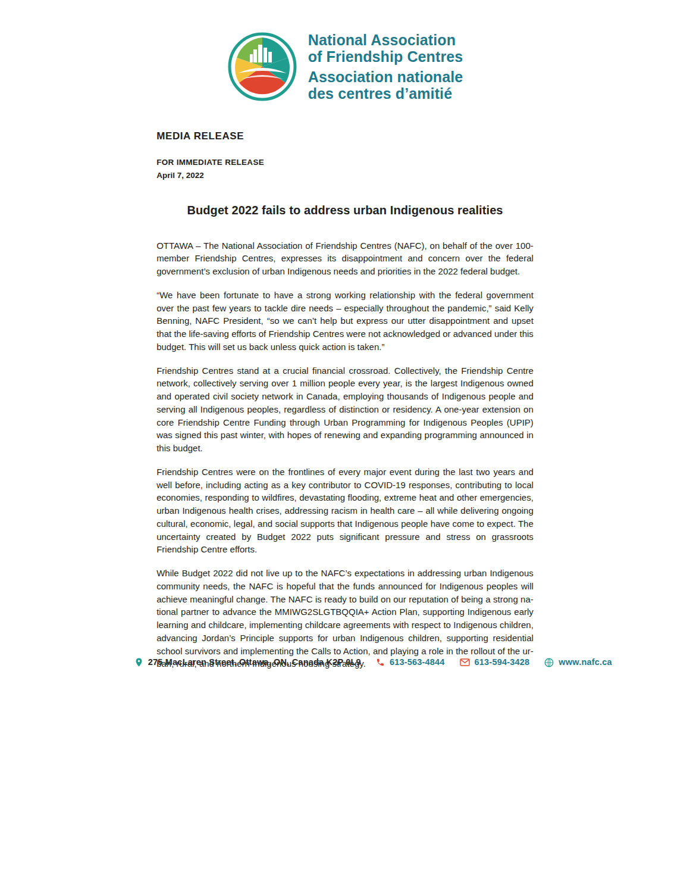National Association
of Friendship Centres
Association nationale
des centres d’amitié
MEDIA RELEASE
FOR IMMEDIATE RELEASE
April 7, 2022
Budget 2022 fails to address urban Indigenous realities
OTTAWA – The National Association of Friendship Centres (NAFC), on behalf of the over 100-member Friendship Centres, expresses its disappointment and concern over the federal government’s exclusion of urban Indigenous needs and priorities in the 2022 federal budget.
“We have been fortunate to have a strong working relationship with the federal government over the past few years to tackle dire needs – especially throughout the pandemic,” said Kelly Benning, NAFC President, “so we can’t help but express our utter disappointment and upset that the life-saving efforts of Friendship Centres were not acknowledged or advanced under this budget. This will set us back unless quick action is taken.”
Friendship Centres stand at a crucial financial crossroad. Collectively, the Friendship Centre network, collectively serving over 1 million people every year, is the largest Indigenous owned and operated civil society network in Canada, employing thousands of Indigenous people and serving all Indigenous peoples, regardless of distinction or residency. A one-year extension on core Friendship Centre Funding through Urban Programming for Indigenous Peoples (UPIP) was signed this past winter, with hopes of renewing and expanding programming announced in this budget.
Friendship Centres were on the frontlines of every major event during the last two years and well before, including acting as a key contributor to COVID-19 responses, contributing to local economies, responding to wildfires, devastating flooding, extreme heat and other emergencies, urban Indigenous health crises, addressing racism in health care – all while delivering ongoing cultural, economic, legal, and social supports that Indigenous people have come to expect. The uncertainty created by Budget 2022 puts significant pressure and stress on grassroots Friendship Centre efforts.
While Budget 2022 did not live up to the NAFC’s expectations in addressing urban Indigenous community needs, the NAFC is hopeful that the funds announced for Indigenous peoples will achieve meaningful change. The NAFC is ready to build on our reputation of being a strong national partner to advance the MMIWG2SLGTBQQIA+ Action Plan, supporting Indigenous early learning and childcare, implementing childcare agreements with respect to Indigenous children, advancing Jordan’s Principle supports for urban Indigenous children, supporting residential school survivors and implementing the Calls to Action, and playing a role in the rollout of the urban, rural, and northern Indigenous housing strategy.
275 MacLaren Street, Ottawa, ON, Canada K2P 0L9 613-563-4844 613-594-3428 www.nafc.ca